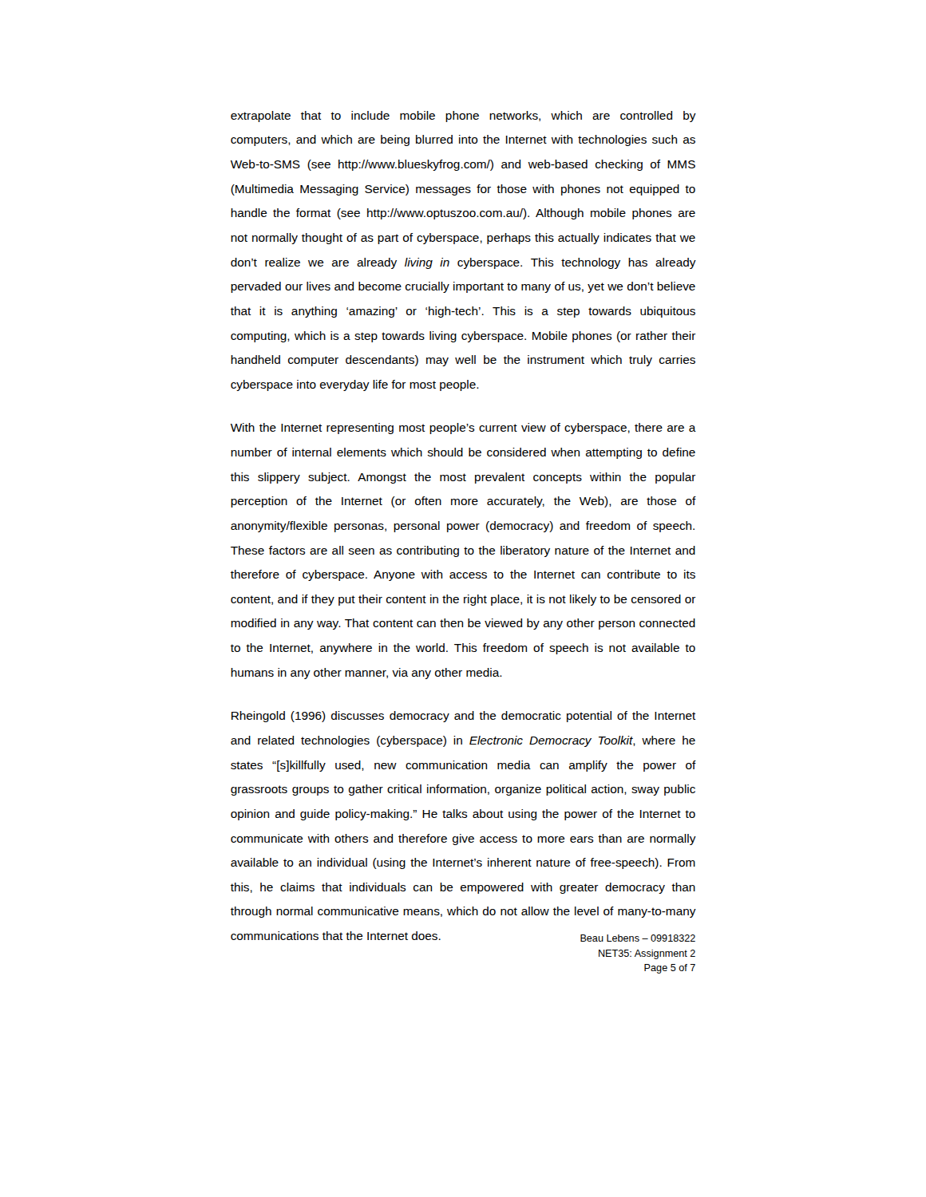extrapolate that to include mobile phone networks, which are controlled by computers, and which are being blurred into the Internet with technologies such as Web-to-SMS (see http://www.blueskyfrog.com/) and web-based checking of MMS (Multimedia Messaging Service) messages for those with phones not equipped to handle the format (see http://www.optuszoo.com.au/). Although mobile phones are not normally thought of as part of cyberspace, perhaps this actually indicates that we don’t realize we are already living in cyberspace. This technology has already pervaded our lives and become crucially important to many of us, yet we don’t believe that it is anything ‘amazing’ or ‘high-tech’. This is a step towards ubiquitous computing, which is a step towards living cyberspace. Mobile phones (or rather their handheld computer descendants) may well be the instrument which truly carries cyberspace into everyday life for most people.
With the Internet representing most people’s current view of cyberspace, there are a number of internal elements which should be considered when attempting to define this slippery subject. Amongst the most prevalent concepts within the popular perception of the Internet (or often more accurately, the Web), are those of anonymity/flexible personas, personal power (democracy) and freedom of speech. These factors are all seen as contributing to the liberatory nature of the Internet and therefore of cyberspace. Anyone with access to the Internet can contribute to its content, and if they put their content in the right place, it is not likely to be censored or modified in any way. That content can then be viewed by any other person connected to the Internet, anywhere in the world. This freedom of speech is not available to humans in any other manner, via any other media.
Rheingold (1996) discusses democracy and the democratic potential of the Internet and related technologies (cyberspace) in Electronic Democracy Toolkit, where he states “[s]killfully used, new communication media can amplify the power of grassroots groups to gather critical information, organize political action, sway public opinion and guide policy-making.” He talks about using the power of the Internet to communicate with others and therefore give access to more ears than are normally available to an individual (using the Internet’s inherent nature of free-speech). From this, he claims that individuals can be empowered with greater democracy than through normal communicative means, which do not allow the level of many-to-many communications that the Internet does.
Beau Lebens – 09918322
NET35: Assignment 2
Page 5 of 7